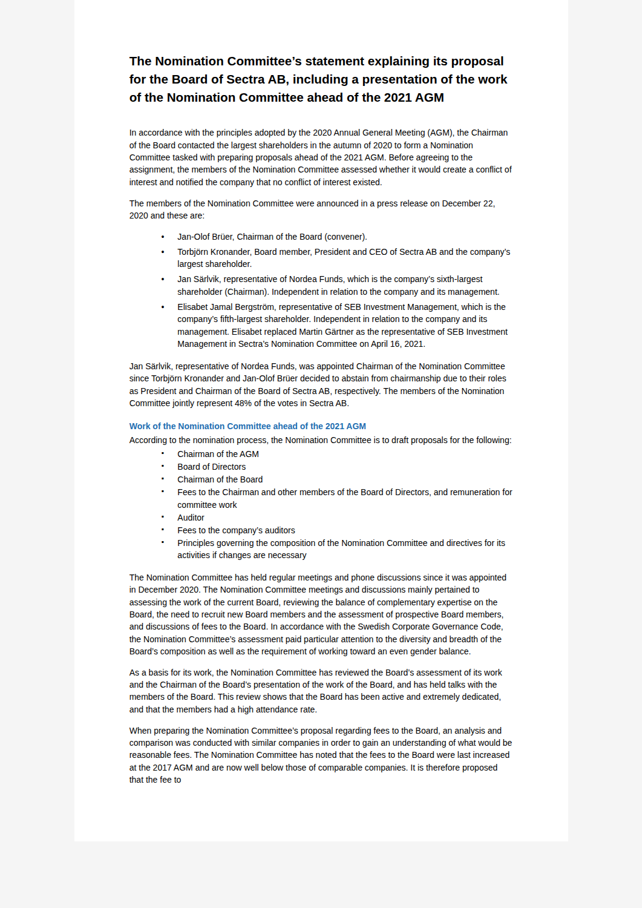The Nomination Committee’s statement explaining its proposal for the Board of Sectra AB, including a presentation of the work of the Nomination Committee ahead of the 2021 AGM
In accordance with the principles adopted by the 2020 Annual General Meeting (AGM), the Chairman of the Board contacted the largest shareholders in the autumn of 2020 to form a Nomination Committee tasked with preparing proposals ahead of the 2021 AGM. Before agreeing to the assignment, the members of the Nomination Committee assessed whether it would create a conflict of interest and notified the company that no conflict of interest existed.
The members of the Nomination Committee were announced in a press release on December 22, 2020 and these are:
Jan-Olof Brüer, Chairman of the Board (convener).
Torbjörn Kronander, Board member, President and CEO of Sectra AB and the company’s largest shareholder.
Jan Särlvik, representative of Nordea Funds, which is the company’s sixth-largest shareholder (Chairman). Independent in relation to the company and its management.
Elisabet Jamal Bergström, representative of SEB Investment Management, which is the company’s fifth-largest shareholder. Independent in relation to the company and its management. Elisabet replaced Martin Gärtner as the representative of SEB Investment Management in Sectra’s Nomination Committee on April 16, 2021.
Jan Särlvik, representative of Nordea Funds, was appointed Chairman of the Nomination Committee since Torbjörn Kronander and Jan-Olof Brüer decided to abstain from chairmanship due to their roles as President and Chairman of the Board of Sectra AB, respectively. The members of the Nomination Committee jointly represent 48% of the votes in Sectra AB.
Work of the Nomination Committee ahead of the 2021 AGM
According to the nomination process, the Nomination Committee is to draft proposals for the following:
Chairman of the AGM
Board of Directors
Chairman of the Board
Fees to the Chairman and other members of the Board of Directors, and remuneration for committee work
Auditor
Fees to the company’s auditors
Principles governing the composition of the Nomination Committee and directives for its activities if changes are necessary
The Nomination Committee has held regular meetings and phone discussions since it was appointed in December 2020. The Nomination Committee meetings and discussions mainly pertained to assessing the work of the current Board, reviewing the balance of complementary expertise on the Board, the need to recruit new Board members and the assessment of prospective Board members, and discussions of fees to the Board. In accordance with the Swedish Corporate Governance Code, the Nomination Committee’s assessment paid particular attention to the diversity and breadth of the Board’s composition as well as the requirement of working toward an even gender balance.
As a basis for its work, the Nomination Committee has reviewed the Board’s assessment of its work and the Chairman of the Board’s presentation of the work of the Board, and has held talks with the members of the Board. This review shows that the Board has been active and extremely dedicated, and that the members had a high attendance rate.
When preparing the Nomination Committee’s proposal regarding fees to the Board, an analysis and comparison was conducted with similar companies in order to gain an understanding of what would be reasonable fees. The Nomination Committee has noted that the fees to the Board were last increased at the 2017 AGM and are now well below those of comparable companies. It is therefore proposed that the fee to